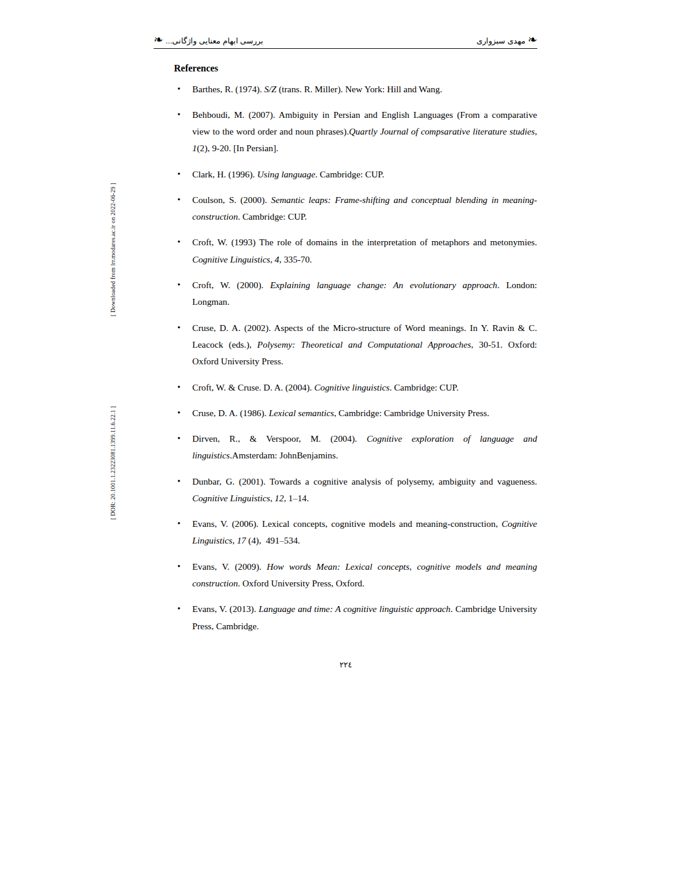[ Downloaded from lrr.modares.ac.ir on 2022-06-29 ]
[ DOR: 20.1001.1.23223081.1399.11.6.22.1 ]
❧ مهدی سبزواری
بررسی ابهام معنایی واژگانی... ❧
References
Barthes, R. (1974). S/Z (trans. R. Miller). New York: Hill and Wang.
Behboudi, M. (2007). Ambiguity in Persian and English Languages (From a comparative view to the word order and noun phrases).Quartly Journal of compsarative literature studies, 1(2), 9-20. [In Persian].
Clark, H. (1996). Using language. Cambridge: CUP.
Coulson, S. (2000). Semantic leaps: Frame-shifting and conceptual blending in meaning-construction. Cambridge: CUP.
Croft, W. (1993) The role of domains in the interpretation of metaphors and metonymies. Cognitive Linguistics, 4, 335-70.
Croft, W. (2000). Explaining language change: An evolutionary approach. London: Longman.
Cruse, D. A. (2002). Aspects of the Micro-structure of Word meanings. In Y. Ravin & C. Leacock (eds.), Polysemy: Theoretical and Computational Approaches, 30-51. Oxford: Oxford University Press.
Croft, W. & Cruse. D. A. (2004). Cognitive linguistics. Cambridge: CUP.
Cruse, D. A. (1986). Lexical semantics, Cambridge: Cambridge University Press.
Dirven, R., & Verspoor, M. (2004). Cognitive exploration of language and linguistics.Amsterdam: JohnBenjamins.
Dunbar, G. (2001). Towards a cognitive analysis of polysemy, ambiguity and vagueness. Cognitive Linguistics, 12, 1–14.
Evans, V. (2006). Lexical concepts, cognitive models and meaning-construction, Cognitive Linguistics, 17 (4), 491–534.
Evans, V. (2009). How words Mean: Lexical concepts, cognitive models and meaning construction. Oxford University Press, Oxford.
Evans, V. (2013). Language and time: A cognitive linguistic approach. Cambridge University Press, Cambridge.
٢٢٤